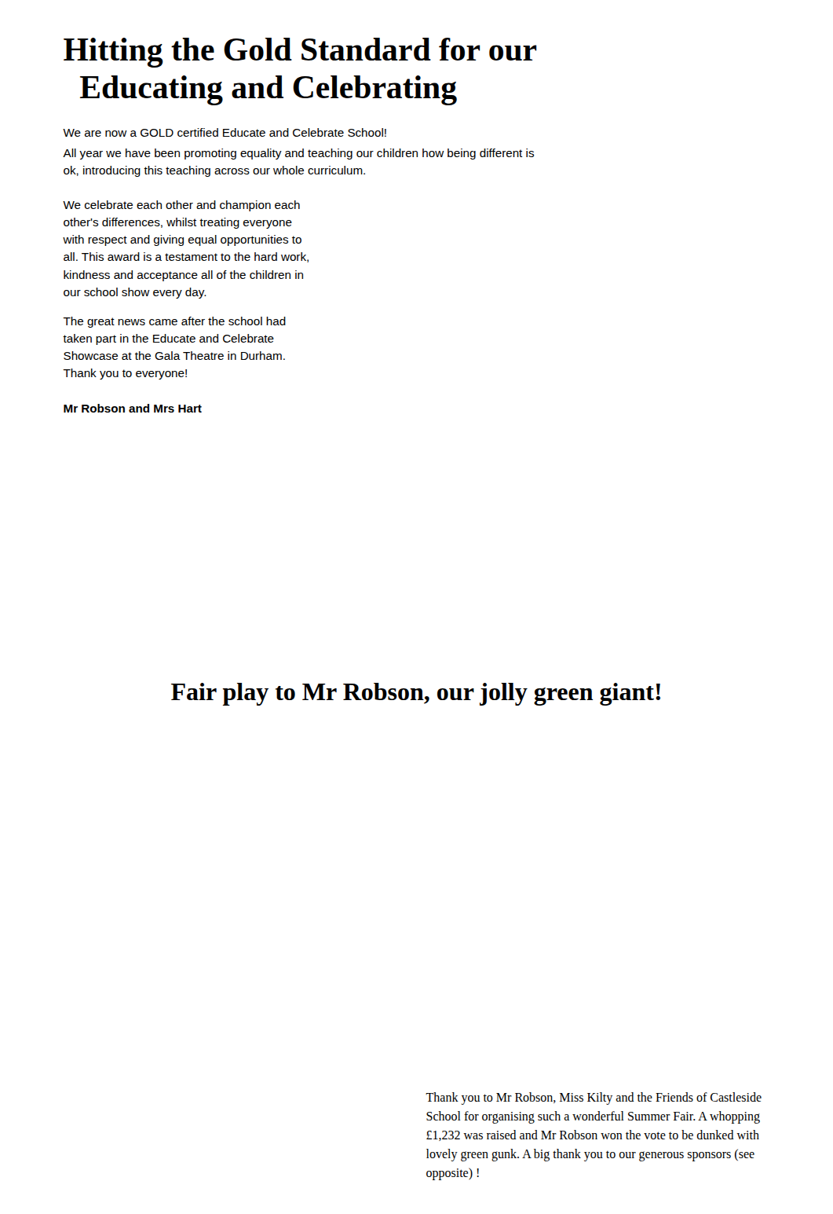Hitting the Gold Standard for our Educating and Celebrating
We are now a GOLD certified Educate and Celebrate School!
All year we have been promoting equality and teaching our children how being different is ok, introducing this teaching across our whole curriculum.
We celebrate each other and champion each other's differences, whilst treating everyone with respect and giving equal opportunities to all. This award is a testament to the hard work, kindness and acceptance all of the children in our school show every day.
The great news came after the school had taken part in the Educate and Celebrate Showcase at the Gala Theatre in Durham. Thank you to everyone!
Mr Robson and Mrs Hart
Fair play to Mr Robson, our jolly green giant!
Thank you to Mr Robson, Miss Kilty and the Friends of Castleside School for organising such a wonderful Summer Fair. A whopping £1,232 was raised and Mr Robson won the vote to be dunked with lovely green gunk. A big thank you to our generous sponsors (see opposite) !